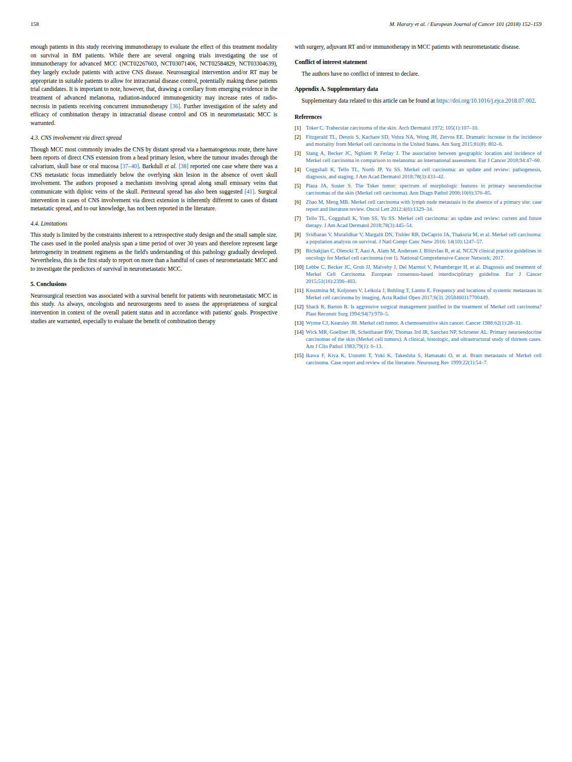158
M. Harary et al. / European Journal of Cancer 101 (2018) 152–159
enough patients in this study receiving immunotherapy to evaluate the effect of this treatment modality on survival in BM patients. While there are several ongoing trials investigating the use of immunotherapy for advanced MCC (NCT02267603, NCT03071406, NCT02584829, NCT03304639), they largely exclude patients with active CNS disease. Neurosurgical intervention and/or RT may be appropriate in suitable patients to allow for intracranial disease control, potentially making these patients trial candidates. It is important to note, however, that, drawing a corollary from emerging evidence in the treatment of advanced melanoma, radiation-induced immunogenicity may increase rates of radio-necrosis in patients receiving concurrent immunotherapy [36]. Further investigation of the safety and efficacy of combination therapy in intracranial disease control and OS in neurometastatic MCC is warranted.
4.3. CNS involvement via direct spread
Though MCC most commonly invades the CNS by distant spread via a haematogenous route, there have been reports of direct CNS extension from a head primary lesion, where the tumour invades through the calvarium, skull base or oral mucosa [37–40]. Barkdull et al. [38] reported one case where there was a CNS metastatic focus immediately below the overlying skin lesion in the absence of overt skull involvement. The authors proposed a mechanism involving spread along small emissary veins that communicate with diploic veins of the skull. Perineural spread has also been suggested [41]. Surgical intervention in cases of CNS involvement via direct extension is inherently different to cases of distant metastatic spread, and to our knowledge, has not been reported in the literature.
4.4. Limitations
This study is limited by the constraints inherent to a retrospective study design and the small sample size. The cases used in the pooled analysis span a time period of over 30 years and therefore represent large heterogeneity in treatment regimens as the field's understanding of this pathology gradually developed. Nevertheless, this is the first study to report on more than a handful of cases of neurometastatic MCC and to investigate the predictors of survival in neurometastatic MCC.
5. Conclusions
Neurosurgical resection was associated with a survival benefit for patients with neurometastatic MCC in this study. As always, oncologists and neurosurgeons need to assess the appropriateness of surgical intervention in context of the overall patient status and in accordance with patients' goals. Prospective studies are warranted, especially to evaluate the benefit of combination therapy
with surgery, adjuvant RT and/or immunotherapy in MCC patients with neurometastatic disease.
Conflict of interest statement
The authors have no conflict of interest to declare.
Appendix A. Supplementary data
Supplementary data related to this article can be found at https://doi.org/10.1016/j.ejca.2018.07.002.
References
Toker C. Trabecular carcinoma of the skin. Arch Dermatol 1972; 105(1):107–10.
Fitzgerald TL, Dennis S, Kachare SD, Vohra NA, Wong JH, Zervos EE. Dramatic increase in the incidence and mortality from Merkel cell carcinoma in the United States. Am Surg 2015;81(8): 802–6.
Stang A, Becker JC, Nghiem P, Ferlay J. The association between geographic location and incidence of Merkel cell carcinoma in comparison to melanoma: an international assessment. Eur J Cancer 2018;94:47–60.
Coggshall K, Tello TL, North JP, Yu SS. Merkel cell carcinoma: an update and review: pathogenesis, diagnosis, and staging. J Am Acad Dermatol 2018;78(3):433–42.
Plaza JA, Suster S. The Toker tumor: spectrum of morphologic features in primary neuroendocrine carcinomas of the skin (Merkel cell carcinoma). Ann Diagn Pathol 2006;10(6):376–85.
Zhao M, Meng MB. Merkel cell carcinoma with lymph node metastasis in the absence of a primary site: case report and literature review. Oncol Lett 2012;4(6):1329–34.
Tello TL, Coggshall K, Yom SS, Yu SS. Merkel cell carcinoma: an update and review: current and future therapy. J Am Acad Dermatol 2018;78(3):445–54.
Sridharan V, Muralidhar V, Margalit DN, Tishler RB, DeCaprio JA, Thakuria M, et al. Merkel cell carcinoma: a population analysis on survival. J Natl Compr Canc Netw 2016; 14(10):1247–57.
Bichakjian C, Olencki T, Aasi A, Alam M, Andersen J, Blitzvlau R, et al. NCCN clinical practice guidelines in oncology for Merkel cell carcinoma (ver I). National Comprehensive Cancer Network; 2017.
Lebbe C, Becker JC, Grob JJ, Malvehy J, Del Marmol V, Pehamberger H, et al. Diagnosis and treatment of Merkel Cell Carcinoma. European consensus-based interdisciplinary guideline. Eur J Cancer 2015;51(16):2396–403.
Kouzmina M, Koljonen V, Leikola J, Bohling T, Lantto E. Frequency and locations of systemic metastases in Merkel cell carcinoma by imaging. Acta Radiol Open 2017;6(3). 2058460117700449.
Shack R, Barton R. Is aggressive surgical management justified in the treatment of Merkel cell carcinoma? Plast Reconstr Surg 1994;94(7):970–5.
Wynne CJ, Kearsley JH. Merkel cell tumor. A chemosensitive skin cancer. Cancer 1988;62(1):28–31.
Wick MR, Goellner JR, Scheithauer BW, Thomas 3rd JR, Sanchez NP, Schroeter AL. Primary neuroendocrine carcinomas of the skin (Merkel cell tumors). A clinical, histologic, and ultrastructural study of thirteen cases. Am J Clin Pathol 1983;79(1): 6–13.
Ikawa F, Kiya K, Uozumi T, Yuki K, Takeshita S, Hamasaki O, et al. Brain metastasis of Merkel cell carcinoma. Case report and review of the literature. Neurosurg Rev 1999;22(1):54–7.